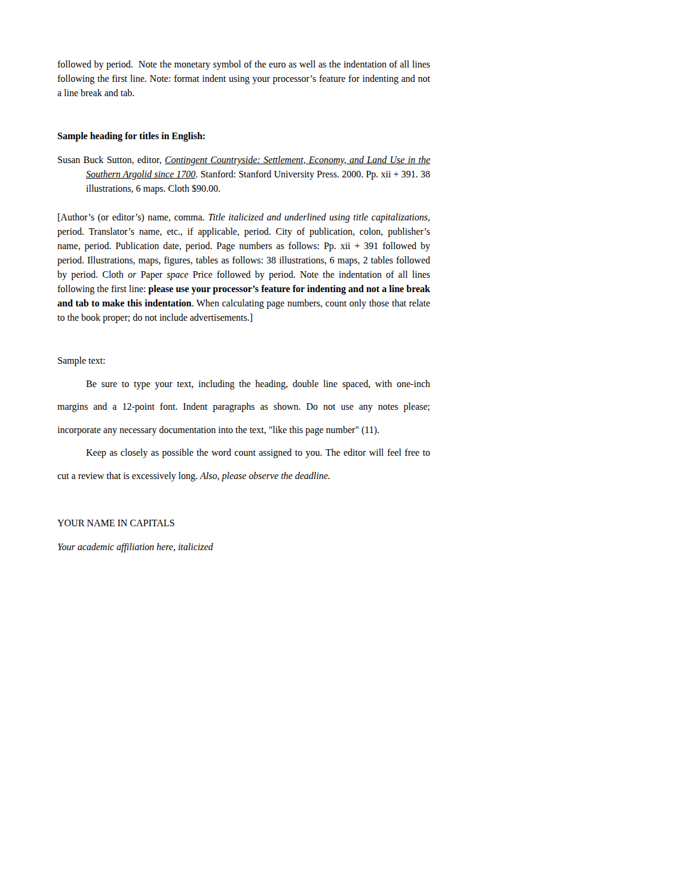followed by period. Note the monetary symbol of the euro as well as the indentation of all lines following the first line. Note: format indent using your processor’s feature for indenting and not a line break and tab.
Sample heading for titles in English:
Susan Buck Sutton, editor, Contingent Countryside: Settlement, Economy, and Land Use in the Southern Argolid since 1700. Stanford: Stanford University Press. 2000. Pp. xii + 391. 38 illustrations, 6 maps. Cloth $90.00.
[Author’s (or editor’s) name, comma. Title italicized and underlined using title capitalizations, period. Translator’s name, etc., if applicable, period. City of publication, colon, publisher’s name, period. Publication date, period. Page numbers as follows: Pp. xii + 391 followed by period. Illustrations, maps, figures, tables as follows: 38 illustrations, 6 maps, 2 tables followed by period. Cloth or Paper space Price followed by period. Note the indentation of all lines following the first line: please use your processor’s feature for indenting and not a line break and tab to make this indentation. When calculating page numbers, count only those that relate to the book proper; do not include advertisements.]
Sample text:
Be sure to type your text, including the heading, double line spaced, with one-inch margins and a 12-point font. Indent paragraphs as shown. Do not use any notes please; incorporate any necessary documentation into the text, "like this page number" (11).
Keep as closely as possible the word count assigned to you. The editor will feel free to cut a review that is excessively long. Also, please observe the deadline.
YOUR NAME IN CAPITALS
Your academic affiliation here, italicized